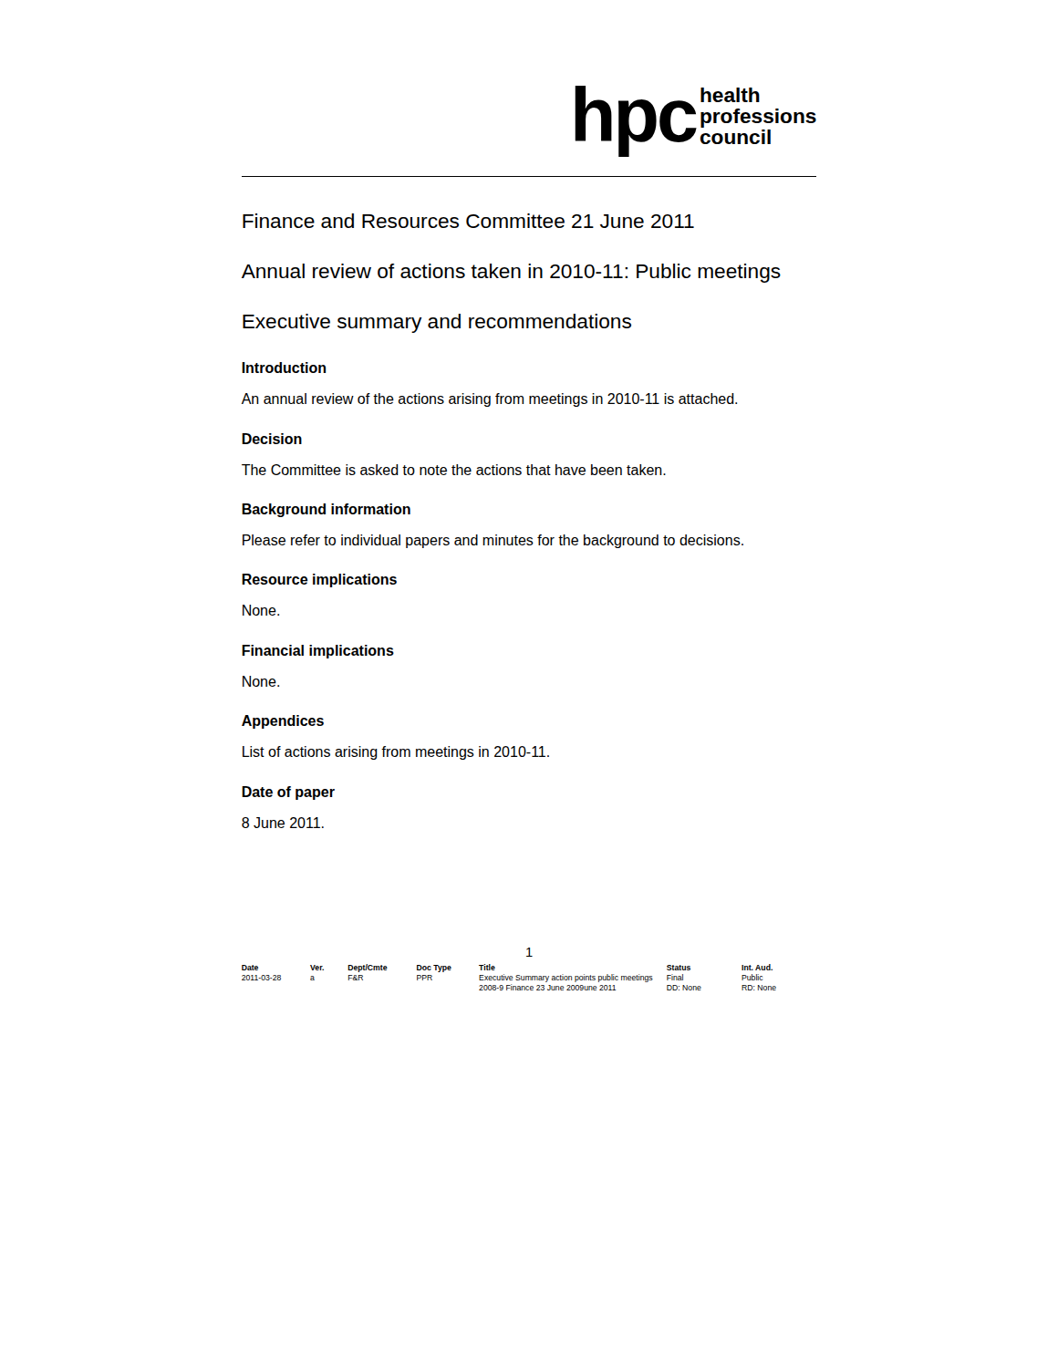hpc health professions council
Finance and Resources Committee 21 June 2011
Annual review of actions taken in 2010-11: Public meetings
Executive summary and recommendations
Introduction
An annual review of the actions arising from meetings in 2010-11 is attached.
Decision
The Committee is asked to note the actions that have been taken.
Background information
Please refer to individual papers and minutes for the background to decisions.
Resource implications
None.
Financial implications
None.
Appendices
List of actions arising from meetings in 2010-11.
Date of paper
8 June 2011.
1
| Date | Ver. | Dept/Cmte | Doc Type | Title | Status | Int. Aud. |
| --- | --- | --- | --- | --- | --- | --- |
| 2011-03-28 | a | F&R | PPR | Executive Summary action points public meetings 2008-9 Finance 23 June 2009une 2011 | Final DD: None | Public RD: None |